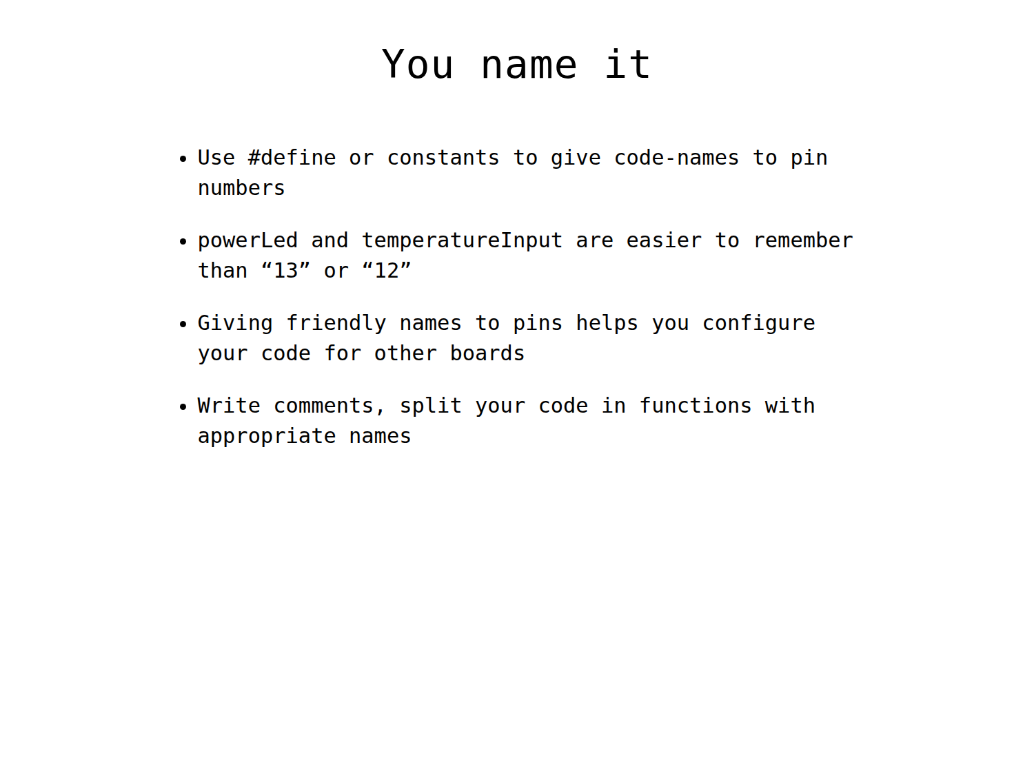You name it
Use #define or constants to give code-names to pin numbers
powerLed and temperatureInput are easier to remember than “13” or “12”
Giving friendly names to pins helps you configure your code for other boards
Write comments, split your code in functions with appropriate names